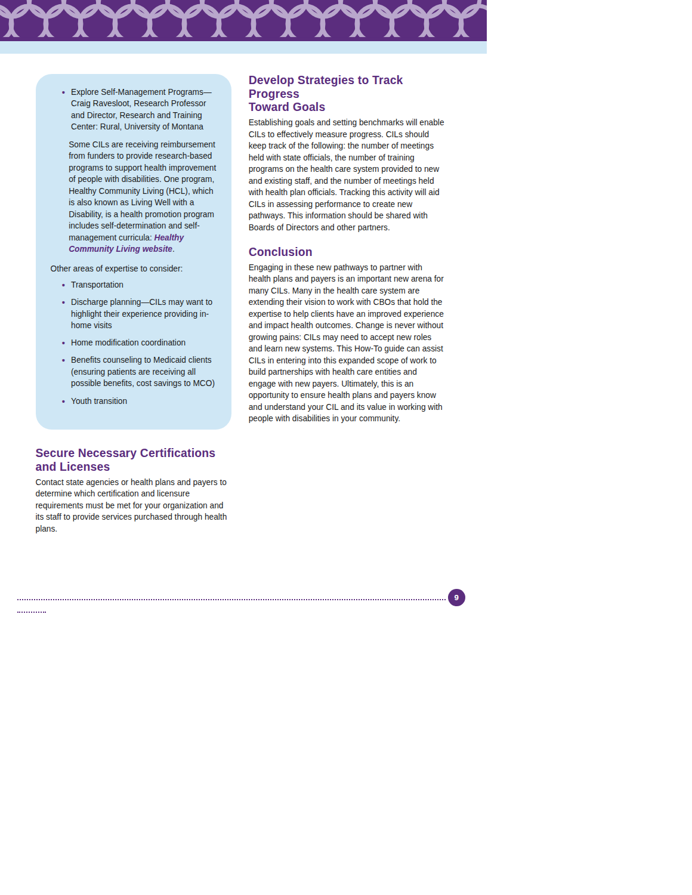Explore Self-Management Programs—Craig Ravesloot, Research Professor and Director, Research and Training Center: Rural, University of Montana
Some CILs are receiving reimbursement from funders to provide research-based programs to support health improvement of people with disabilities. One program, Healthy Community Living (HCL), which is also known as Living Well with a Disability, is a health promotion program includes self-determination and self-management curricula: Healthy Community Living website.
Other areas of expertise to consider:
Transportation
Discharge planning—CILs may want to highlight their experience providing in-home visits
Home modification coordination
Benefits counseling to Medicaid clients (ensuring patients are receiving all possible benefits, cost savings to MCO)
Youth transition
Secure Necessary Certifications
and Licenses
Contact state agencies or health plans and payers to determine which certification and licensure requirements must be met for your organization and its staff to provide services purchased through health plans.
Develop Strategies to Track Progress
Toward Goals
Establishing goals and setting benchmarks will enable CILs to effectively measure progress. CILs should keep track of the following: the number of meetings held with state officials, the number of training programs on the health care system provided to new and existing staff, and the number of meetings held with health plan officials. Tracking this activity will aid CILs in assessing performance to create new pathways. This information should be shared with Boards of Directors and other partners.
Conclusion
Engaging in these new pathways to partner with health plans and payers is an important new arena for many CILs. Many in the health care system are extending their vision to work with CBOs that hold the expertise to help clients have an improved experience and impact health outcomes. Change is never without growing pains: CILs may need to accept new roles and learn new systems. This How-To guide can assist CILs in entering into this expanded scope of work to build partnerships with health care entities and engage with new payers. Ultimately, this is an opportunity to ensure health plans and payers know and understand your CIL and its value in working with people with disabilities in your community.
9